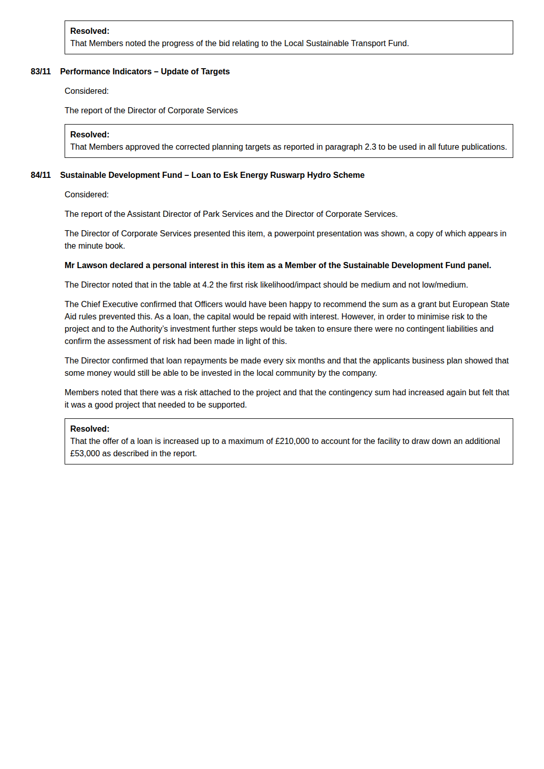Resolved:
That Members noted the progress of the bid relating to the Local Sustainable Transport Fund.
83/11 Performance Indicators – Update of Targets
Considered:
The report of the Director of Corporate Services
Resolved:
That Members approved the corrected planning targets as reported in paragraph 2.3 to be used in all future publications.
84/11 Sustainable Development Fund – Loan to Esk Energy Ruswarp Hydro Scheme
Considered:
The report of the Assistant Director of Park Services and the Director of Corporate Services.
The Director of Corporate Services presented this item, a powerpoint presentation was shown, a copy of which appears in the minute book.
Mr Lawson declared a personal interest in this item as a Member of the Sustainable Development Fund panel.
The Director noted that in the table at 4.2 the first risk likelihood/impact should be medium and not low/medium.
The Chief Executive confirmed that Officers would have been happy to recommend the sum as a grant but European State Aid rules prevented this. As a loan, the capital would be repaid with interest. However, in order to minimise risk to the project and to the Authority’s investment further steps would be taken to ensure there were no contingent liabilities and confirm the assessment of risk had been made in light of this.
The Director confirmed that loan repayments be made every six months and that the applicants business plan showed that some money would still be able to be invested in the local community by the company.
Members noted that there was a risk attached to the project and that the contingency sum had increased again but felt that it was a good project that needed to be supported.
Resolved:
That the offer of a loan is increased up to a maximum of £210,000 to account for the facility to draw down an additional £53,000 as described in the report.